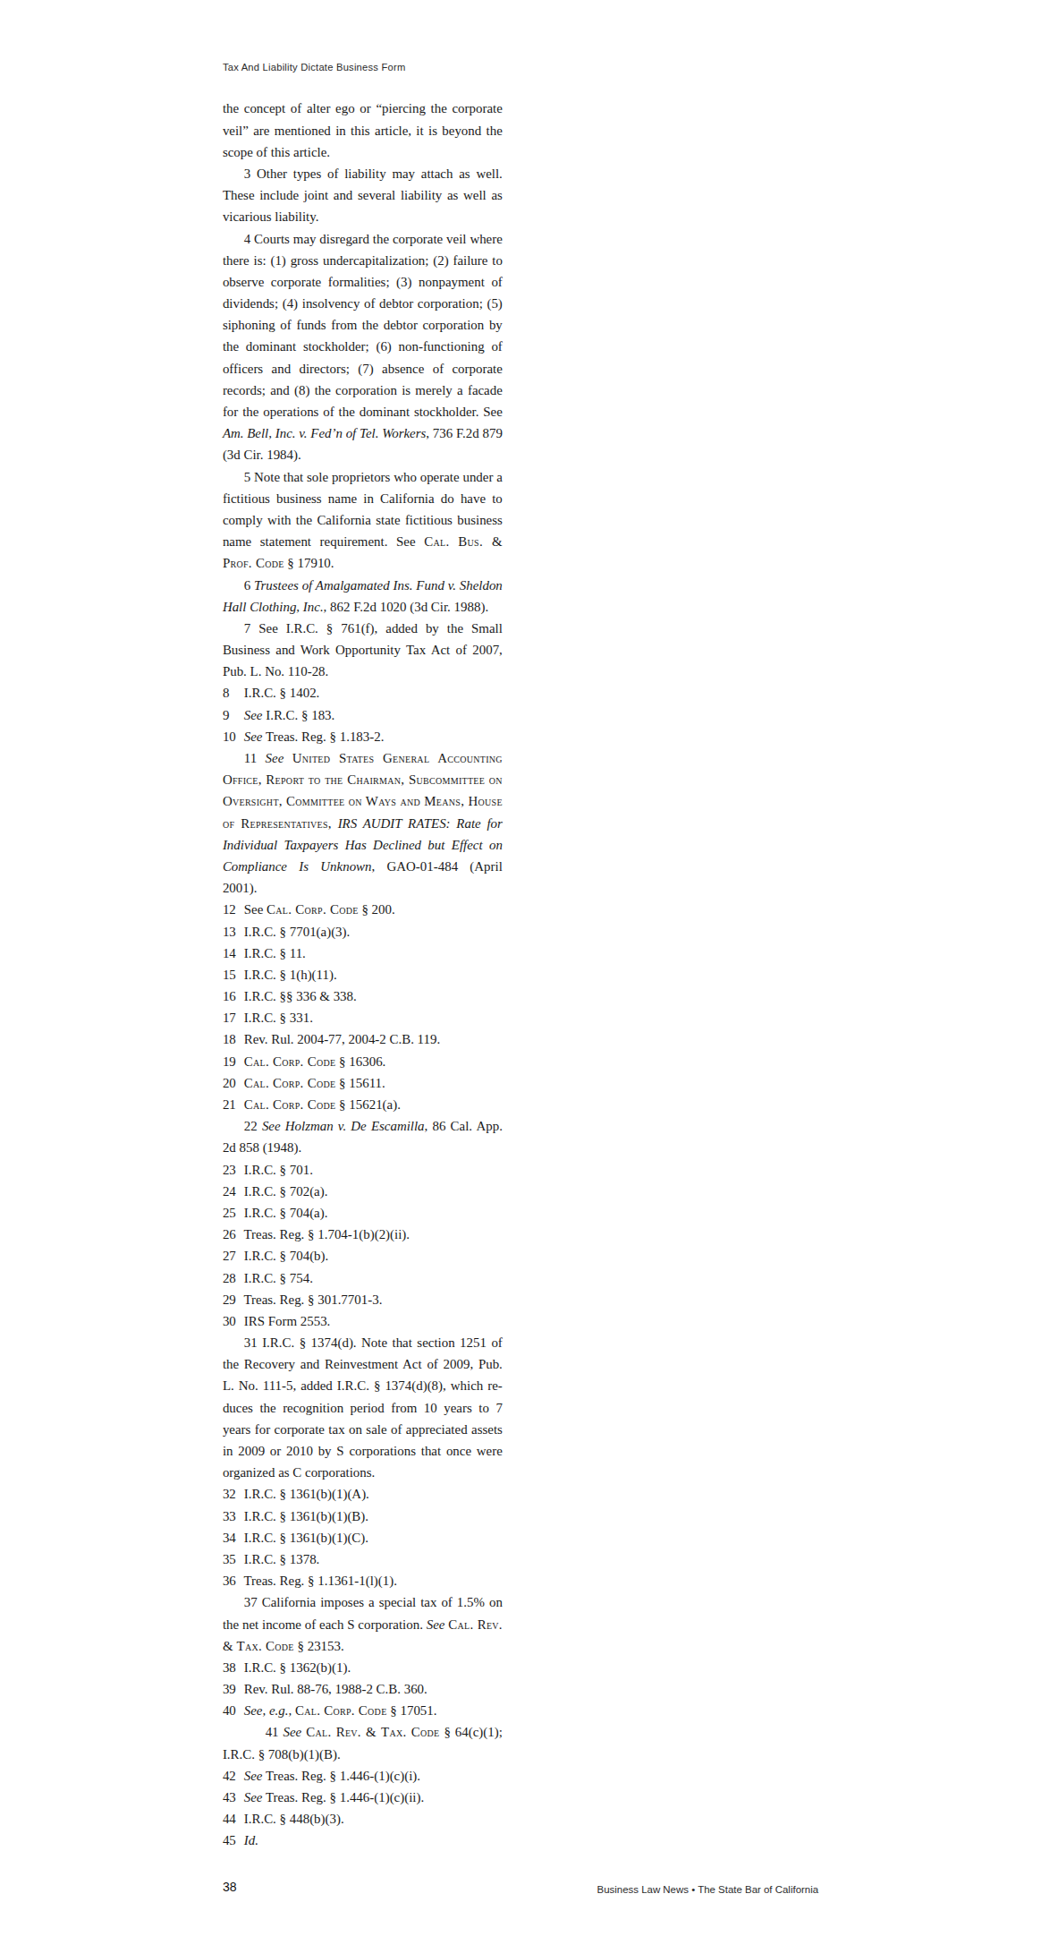Tax And Liability Dictate Business Form
the concept of alter ego or “piercing the corporate veil” are mentioned in this article, it is beyond the scope of this article.
3 Other types of liability may attach as well. These include joint and several liability as well as vicarious liability.
4 Courts may disregard the corporate veil where there is: (1) gross undercapitalization; (2) failure to observe corporate formalities; (3) nonpayment of dividends; (4) insolvency of debtor corporation; (5) siphoning of funds from the debtor corporation by the dominant stockholder; (6) non-functioning of officers and directors; (7) absence of corporate records; and (8) the corporation is merely a facade for the operations of the dominant stockholder. See Am. Bell, Inc. v. Fed’n of Tel. Workers, 736 F.2d 879 (3d Cir. 1984).
5 Note that sole proprietors who operate under a fictitious business name in California do have to comply with the California state fictitious business name statement requirement. See Cal. Bus. & Prof. Code § 17910.
6 Trustees of Amalgamated Ins. Fund v. Sheldon Hall Clothing, Inc., 862 F.2d 1020 (3d Cir. 1988).
7 See I.R.C. § 761(f), added by the Small Business and Work Opportunity Tax Act of 2007, Pub. L. No. 110-28.
8 I.R.C. § 1402.
9 See I.R.C. § 183.
10 See Treas. Reg. § 1.183-2.
11 See United States General Accounting Office, Report to the Chairman, Subcommittee on Oversight, Committee on Ways and Means, House of Representatives, IRS AUDIT RATES: Rate for Individual Taxpayers Has Declined but Effect on Compliance Is Unknown, GAO-01-484 (April 2001).
12 See Cal. Corp. Code § 200.
13 I.R.C. § 7701(a)(3).
14 I.R.C. § 11.
15 I.R.C. § 1(h)(11).
16 I.R.C. §§ 336 & 338.
17 I.R.C. § 331.
18 Rev. Rul. 2004-77, 2004-2 C.B. 119.
19 Cal. Corp. Code § 16306.
20 Cal. Corp. Code § 15611.
21 Cal. Corp. Code § 15621(a).
22 See Holzman v. De Escamilla, 86 Cal. App. 2d 858 (1948).
23 I.R.C. § 701.
24 I.R.C. § 702(a).
25 I.R.C. § 704(a).
26 Treas. Reg. § 1.704-1(b)(2)(ii).
27 I.R.C. § 704(b).
28 I.R.C. § 754.
29 Treas. Reg. § 301.7701-3.
30 IRS Form 2553.
31 I.R.C. § 1374(d). Note that section 1251 of the Recovery and Reinvestment Act of 2009, Pub. L. No. 111-5, added I.R.C. § 1374(d)(8), which reduces the recognition period from 10 years to 7 years for corporate tax on sale of appreciated assets in 2009 or 2010 by S corporations that once were organized as C corporations.
32 I.R.C. § 1361(b)(1)(A).
33 I.R.C. § 1361(b)(1)(B).
34 I.R.C. § 1361(b)(1)(C).
35 I.R.C. § 1378.
36 Treas. Reg. § 1.1361-1(l)(1).
37 California imposes a special tax of 1.5% on the net income of each S corporation. See Cal. Rev. & Tax. Code § 23153.
38 I.R.C. § 1362(b)(1).
39 Rev. Rul. 88-76, 1988-2 C.B. 360.
40 See, e.g., Cal. Corp. Code § 17051.
41 See Cal. Rev. & Tax. Code § 64(c)(1); I.R.C. § 708(b)(1)(B).
42 See Treas. Reg. § 1.446-(1)(c)(i).
43 See Treas. Reg. § 1.446-(1)(c)(ii).
44 I.R.C. § 448(b)(3).
45 Id.
38
Business Law News • The State Bar of California